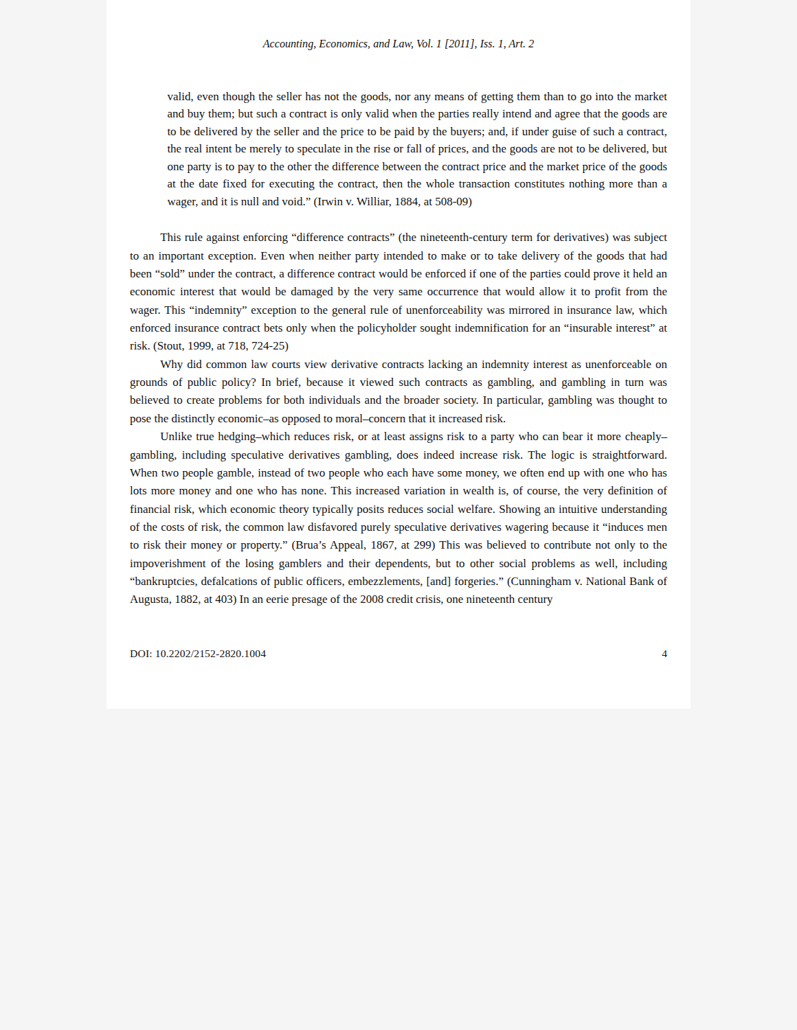Accounting, Economics, and Law, Vol. 1 [2011], Iss. 1, Art. 2
valid, even though the seller has not the goods, nor any means of getting them than to go into the market and buy them; but such a contract is only valid when the parties really intend and agree that the goods are to be delivered by the seller and the price to be paid by the buyers; and, if under guise of such a contract, the real intent be merely to speculate in the rise or fall of prices, and the goods are not to be delivered, but one party is to pay to the other the difference between the contract price and the market price of the goods at the date fixed for executing the contract, then the whole transaction constitutes nothing more than a wager, and it is null and void.” (Irwin v. Williar, 1884, at 508-09)
This rule against enforcing “difference contracts” (the nineteenth-century term for derivatives) was subject to an important exception. Even when neither party intended to make or to take delivery of the goods that had been “sold” under the contract, a difference contract would be enforced if one of the parties could prove it held an economic interest that would be damaged by the very same occurrence that would allow it to profit from the wager. This “indemnity” exception to the general rule of unenforceability was mirrored in insurance law, which enforced insurance contract bets only when the policyholder sought indemnification for an “insurable interest” at risk. (Stout, 1999, at 718, 724-25)
Why did common law courts view derivative contracts lacking an indemnity interest as unenforceable on grounds of public policy? In brief, because it viewed such contracts as gambling, and gambling in turn was believed to create problems for both individuals and the broader society. In particular, gambling was thought to pose the distinctly economic–as opposed to moral–concern that it increased risk.
Unlike true hedging–which reduces risk, or at least assigns risk to a party who can bear it more cheaply–gambling, including speculative derivatives gambling, does indeed increase risk. The logic is straightforward. When two people gamble, instead of two people who each have some money, we often end up with one who has lots more money and one who has none. This increased variation in wealth is, of course, the very definition of financial risk, which economic theory typically posits reduces social welfare. Showing an intuitive understanding of the costs of risk, the common law disfavored purely speculative derivatives wagering because it “induces men to risk their money or property.” (Brua’s Appeal, 1867, at 299) This was believed to contribute not only to the impoverishment of the losing gamblers and their dependents, but to other social problems as well, including “bankruptcies, defalcations of public officers, embezzlements, [and] forgeries.” (Cunningham v. National Bank of Augusta, 1882, at 403) In an eerie presage of the 2008 credit crisis, one nineteenth century
DOI: 10.2202/2152-2820.1004 4